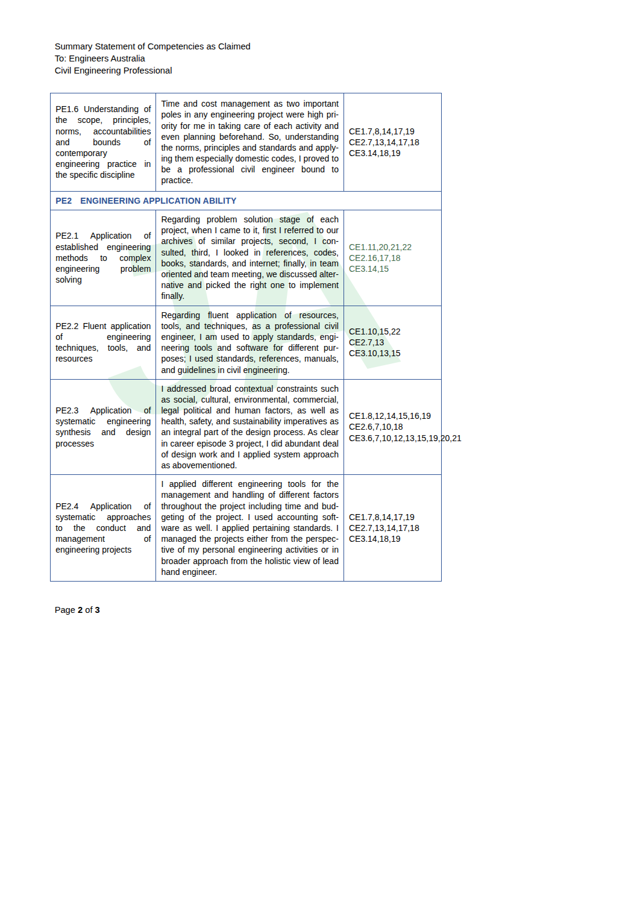JA
Summary Statement of Competencies as Claimed
To: Engineers Australia
Civil Engineering Professional
| PE1.6 Understanding of the scope, principles, norms, accountabilities and bounds of contemporary engineering practice in the specific discipline | Time and cost management as two important poles in any engineering project were high priority for me in taking care of each activity and even planning beforehand. So, understanding the norms, principles and standards and applying them especially domestic codes, I proved to be a professional civil engineer bound to practice. | CE1.7,8,14,17,19 CE2.7,13,14,17,18 CE3.14,18,19 |
| PE2 ENGINEERING APPLICATION ABILITY |
| PE2.1 Application of established engineering methods to complex engineering problem solving | Regarding problem solution stage of each project, when I came to it, first I referred to our archives of similar projects, second, I consulted, third, I looked in references, codes, books, standards, and internet; finally, in team oriented and team meeting, we discussed alternative and picked the right one to implement finally. | CE1.11,20,21,22 CE2.16,17,18 CE3.14,15 |
| PE2.2 Fluent application of engineering techniques, tools, and resources | Regarding fluent application of resources, tools, and techniques, as a professional civil engineer, I am used to apply standards, engineering tools and software for different purposes; I used standards, references, manuals, and guidelines in civil engineering. | CE1.10,15,22 CE2.7,13 CE3.10,13,15 |
| PE2.3 Application of systematic engineering synthesis and design processes | I addressed broad contextual constraints such as social, cultural, environmental, commercial, legal political and human factors, as well as health, safety, and sustainability imperatives as an integral part of the design process. As clear in career episode 3 project, I did abundant deal of design work and I applied system approach as abovementioned. | CE1.8,12,14,15,16,19 CE2.6,7,10,18 CE3.6,7,10,12,13,15,19,20,21 |
| PE2.4 Application of systematic approaches to the conduct and management of engineering projects | I applied different engineering tools for the management and handling of different factors throughout the project including time and budgeting of the project. I used accounting software as well. I applied pertaining standards. I managed the projects either from the perspective of my personal engineering activities or in broader approach from the holistic view of lead hand engineer. | CE1.7,8,14,17,19 CE2.7,13,14,17,18 CE3.14,18,19 |
Page 2 of 3